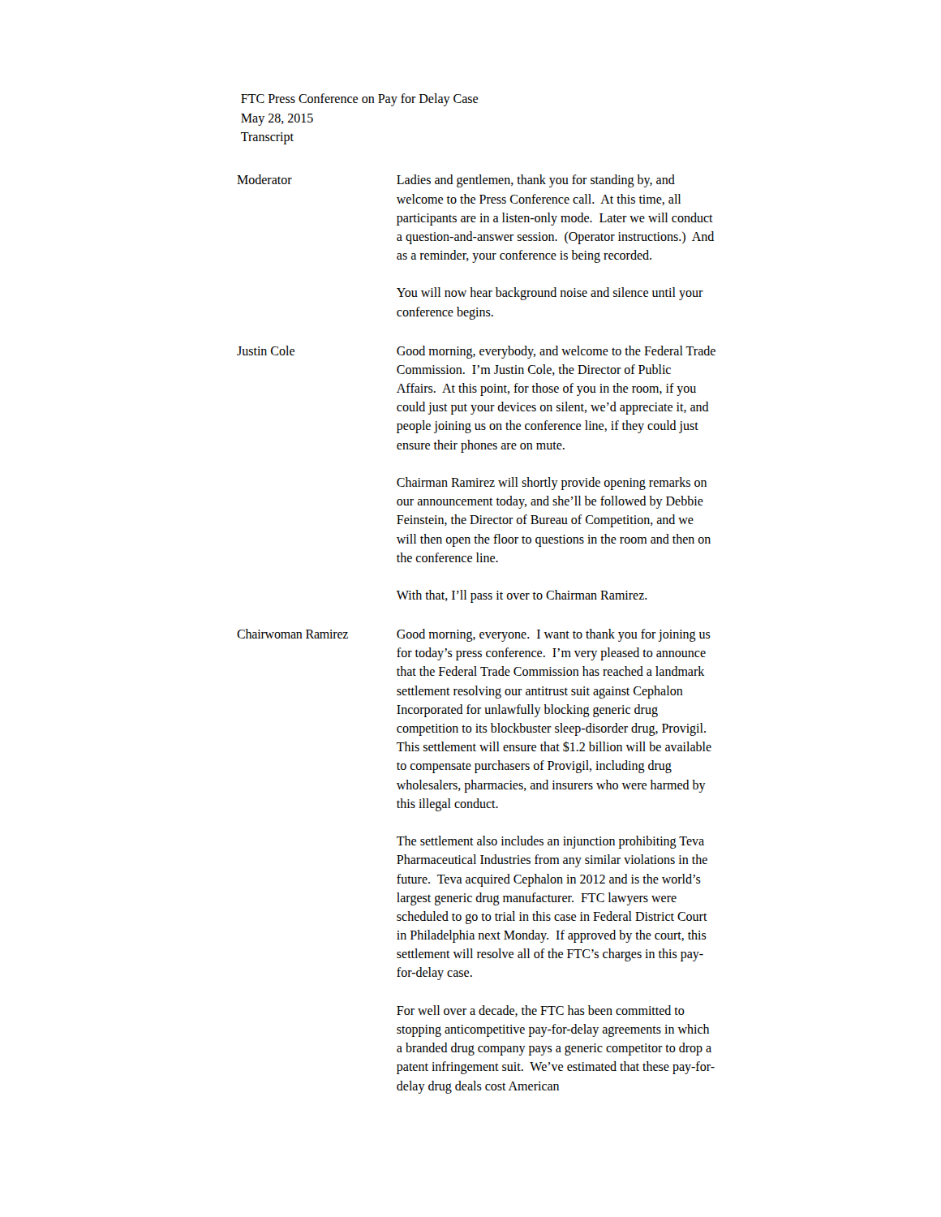FTC Press Conference on Pay for Delay Case
May 28, 2015
Transcript
Moderator
Ladies and gentlemen, thank you for standing by, and welcome to the Press Conference call. At this time, all participants are in a listen-only mode. Later we will conduct a question-and-answer session. (Operator instructions.) And as a reminder, your conference is being recorded.
You will now hear background noise and silence until your conference begins.
Justin Cole
Good morning, everybody, and welcome to the Federal Trade Commission. I’m Justin Cole, the Director of Public Affairs. At this point, for those of you in the room, if you could just put your devices on silent, we’d appreciate it, and people joining us on the conference line, if they could just ensure their phones are on mute.
Chairman Ramirez will shortly provide opening remarks on our announcement today, and she’ll be followed by Debbie Feinstein, the Director of Bureau of Competition, and we will then open the floor to questions in the room and then on the conference line.
With that, I’ll pass it over to Chairman Ramirez.
Chairwoman Ramirez
Good morning, everyone. I want to thank you for joining us for today’s press conference. I’m very pleased to announce that the Federal Trade Commission has reached a landmark settlement resolving our antitrust suit against Cephalon Incorporated for unlawfully blocking generic drug competition to its blockbuster sleep-disorder drug, Provigil. This settlement will ensure that $1.2 billion will be available to compensate purchasers of Provigil, including drug wholesalers, pharmacies, and insurers who were harmed by this illegal conduct.
The settlement also includes an injunction prohibiting Teva Pharmaceutical Industries from any similar violations in the future. Teva acquired Cephalon in 2012 and is the world’s largest generic drug manufacturer. FTC lawyers were scheduled to go to trial in this case in Federal District Court in Philadelphia next Monday. If approved by the court, this settlement will resolve all of the FTC’s charges in this pay-for-delay case.
For well over a decade, the FTC has been committed to stopping anticompetitive pay-for-delay agreements in which a branded drug company pays a generic competitor to drop a patent infringement suit. We’ve estimated that these pay-for-delay drug deals cost American